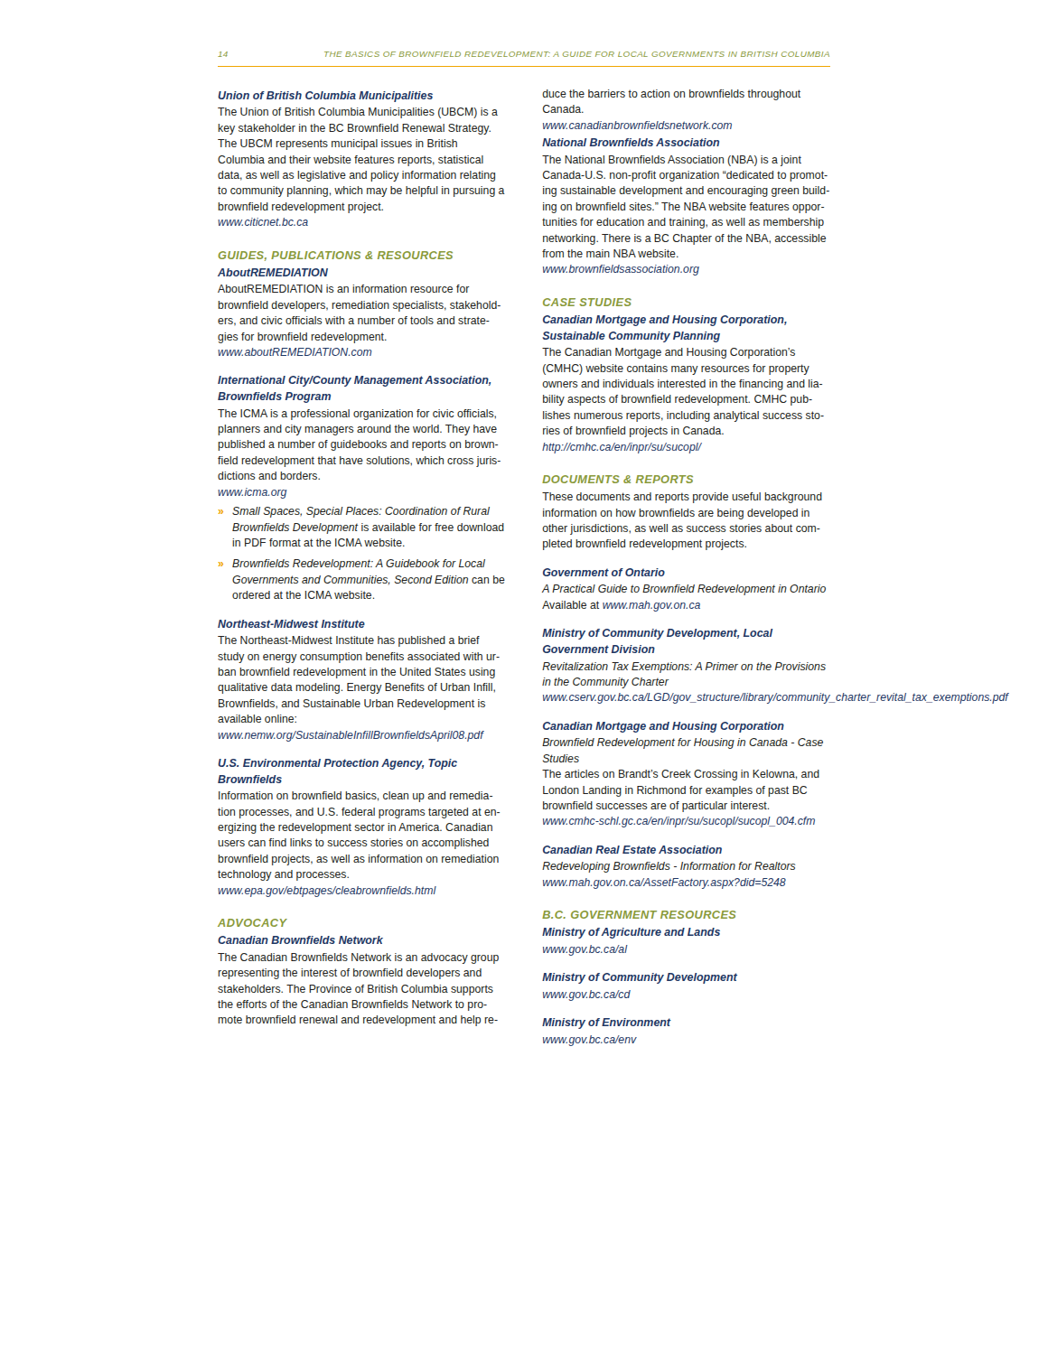14
The Basics of Brownfield Redevelopment: A Guide for Local Governments in British Columbia
Union of British Columbia Municipalities
The Union of British Columbia Municipalities (UBCM) is a key stakeholder in the BC Brownfield Renewal Strategy. The UBCM represents municipal issues in British Columbia and their website features reports, statistical data, as well as legislative and policy information relating to community planning, which may be helpful in pursuing a brownfield redevelopment project.
www.citicnet.bc.ca
Guides, Publications & Resources
AboutREMEDIATION
AboutREMEDIATION is an information resource for brownfield developers, remediation specialists, stakeholders, and civic officials with a number of tools and strategies for brownfield redevelopment. www.aboutREMEDIATION.com
International City/County Management Association, Brownfields Program
The ICMA is a professional organization for civic officials, planners and city managers around the world. They have published a number of guidebooks and reports on brownfield redevelopment that have solutions, which cross jurisdictions and borders.
www.icma.org
Small Spaces, Special Places: Coordination of Rural Brownfields Development is available for free download in PDF format at the ICMA website.
Brownfields Redevelopment: A Guidebook for Local Governments and Communities, Second Edition can be ordered at the ICMA website.
Northeast-Midwest Institute
The Northeast-Midwest Institute has published a brief study on energy consumption benefits associated with urban brownfield redevelopment in the United States using qualitative data modeling. Energy Benefits of Urban Infill, Brownfields, and Sustainable Urban Redevelopment is available online:
www.nemw.org/SustainableInfillBrownfieldsApril08.pdf
U.S. Environmental Protection Agency, Topic Brownfields
Information on brownfield basics, clean up and remediation processes, and U.S. federal programs targeted at energizing the redevelopment sector in America. Canadian users can find links to success stories on accomplished brownfield projects, as well as information on remediation technology and processes.
www.epa.gov/ebtpages/cleabrownfields.html
Advocacy
Canadian Brownfields Network
The Canadian Brownfields Network is an advocacy group representing the interest of brownfield developers and stakeholders. The Province of British Columbia supports the efforts of the Canadian Brownfields Network to promote brownfield renewal and redevelopment and help reduce the barriers to action on brownfields throughout Canada.
www.canadianbrownfieldsnetwork.com
National Brownfields Association
The National Brownfields Association (NBA) is a joint Canada-U.S. non-profit organization “dedicated to promoting sustainable development and encouraging green building on brownfield sites.” The NBA website features opportunities for education and training, as well as membership networking. There is a BC Chapter of the NBA, accessible from the main NBA website.
www.brownfieldsassociation.org
Case Studies
Canadian Mortgage and Housing Corporation, Sustainable Community Planning
The Canadian Mortgage and Housing Corporation’s (CMHC) website contains many resources for property owners and individuals interested in the financing and liability aspects of brownfield redevelopment. CMHC publishes numerous reports, including analytical success stories of brownfield projects in Canada.
http://cmhc.ca/en/inpr/su/sucopl/
Documents & Reports
These documents and reports provide useful background information on how brownfields are being developed in other jurisdictions, as well as success stories about completed brownfield redevelopment projects.
Government of Ontario
A Practical Guide to Brownfield Redevelopment in Ontario
Available at www.mah.gov.on.ca
Ministry of Community Development, Local Government Division
Revitalization Tax Exemptions: A Primer on the Provisions in the Community Charter www.cserv.gov.bc.ca/LGD/gov_structure/library/community_charter_revital_tax_exemptions.pdf
Canadian Mortgage and Housing Corporation
Brownfield Redevelopment for Housing in Canada - Case Studies
The articles on Brandt’s Creek Crossing in Kelowna, and London Landing in Richmond for examples of past BC brownfield successes are of particular interest.
www.cmhc-schl.gc.ca/en/inpr/su/sucopl/sucopl_004.cfm
Canadian Real Estate Association
Redeveloping Brownfields - Information for Realtors
www.mah.gov.on.ca/AssetFactory.aspx?did=5248
B.C. Government Resources
Ministry of Agriculture and Lands
www.gov.bc.ca/al
Ministry of Community Development
www.gov.bc.ca/cd
Ministry of Environment
www.gov.bc.ca/env